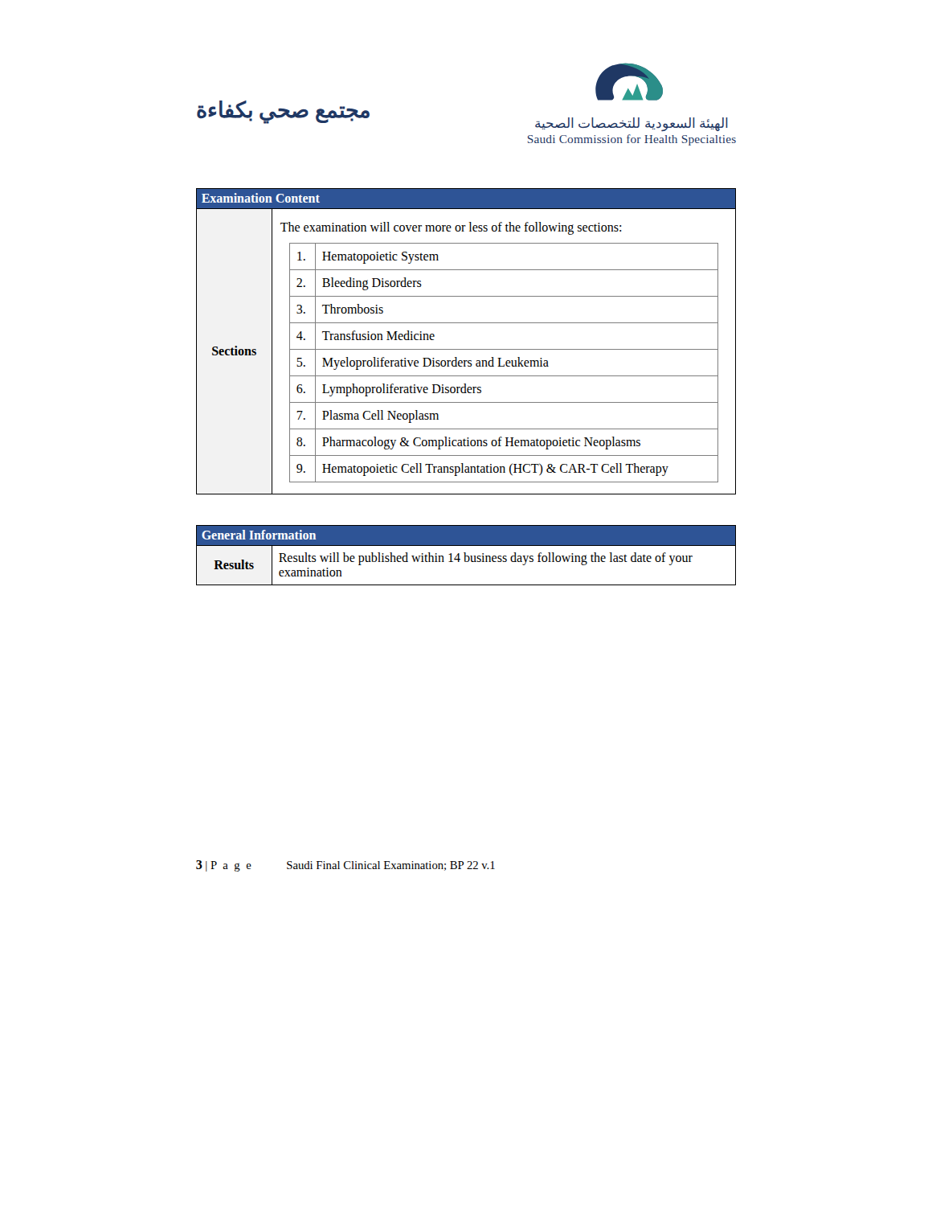مجتمع صحي بكفاءة
الهيئة السعودية للتخصصات الصحية Saudi Commission for Health Specialties
| Examination Content |
| Sections | The examination will cover more or less of the following sections: / 1. / Hematopoietic System / / 2. / Bleeding Disorders / / 3. / Thrombosis / / 4. / Transfusion Medicine / / 5. / Myeloproliferative Disorders and Leukemia / / 6. / Lymphoproliferative Disorders / / 7. / Plasma Cell Neoplasm / / 8. / Pharmacology & Complications of Hematopoietic Neoplasms / / 9. / Hematopoietic Cell Transplantation (HCT) & CAR-T Cell Therapy / |
| General Information |
| Results | Results will be published within 14 business days following the last date of your examination |
3 | P a g e Saudi Final Clinical Examination; BP 22 v.1